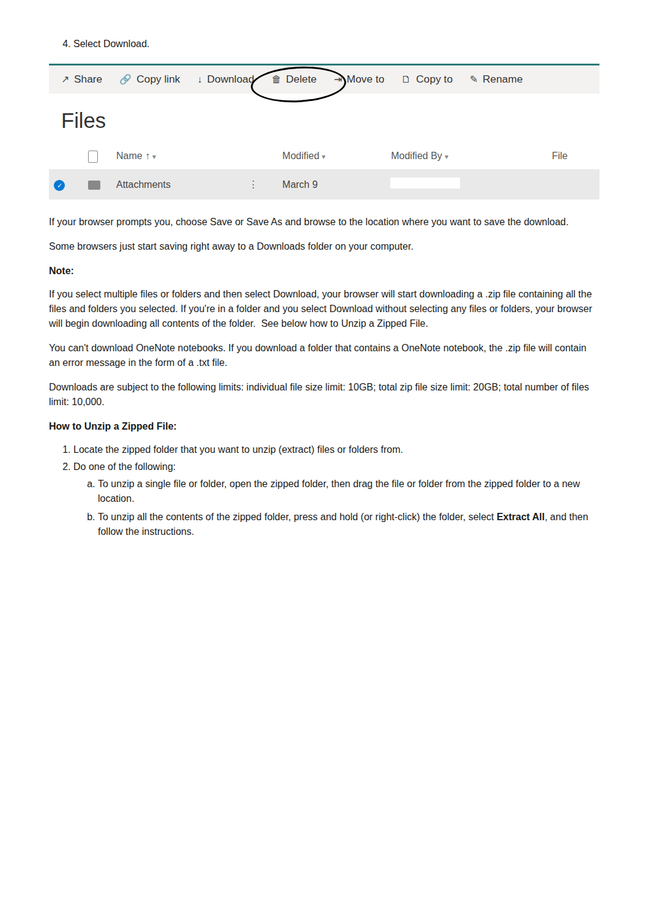Select Download.
↗Share 🔗Copy link ↓Download 🗑Delete ⇥Move to 🗋Copy to ✎Rename
Files
| | | Name ↑ ▾ | | Modified ▾ | Modified By ▾ | File |
| --- | --- | --- | --- | --- | --- | --- |
| ✓ | | Attachments | ⋮ | March 9 | | |
If your browser prompts you, choose Save or Save As and browse to the location where you want to save the download.
Some browsers just start saving right away to a Downloads folder on your computer.
Note:
If you select multiple files or folders and then select Download, your browser will start downloading a .zip file containing all the files and folders you selected. If you're in a folder and you select Download without selecting any files or folders, your browser will begin downloading all contents of the folder. See below how to Unzip a Zipped File.
You can't download OneNote notebooks. If you download a folder that contains a OneNote notebook, the .zip file will contain an error message in the form of a .txt file.
Downloads are subject to the following limits: individual file size limit: 10GB; total zip file size limit: 20GB; total number of files limit: 10,000.
How to Unzip a Zipped File:
Locate the zipped folder that you want to unzip (extract) files or folders from.
Do one of the following:
To unzip a single file or folder, open the zipped folder, then drag the file or folder from the zipped folder to a new location.
To unzip all the contents of the zipped folder, press and hold (or right-click) the folder, select Extract All, and then follow the instructions.